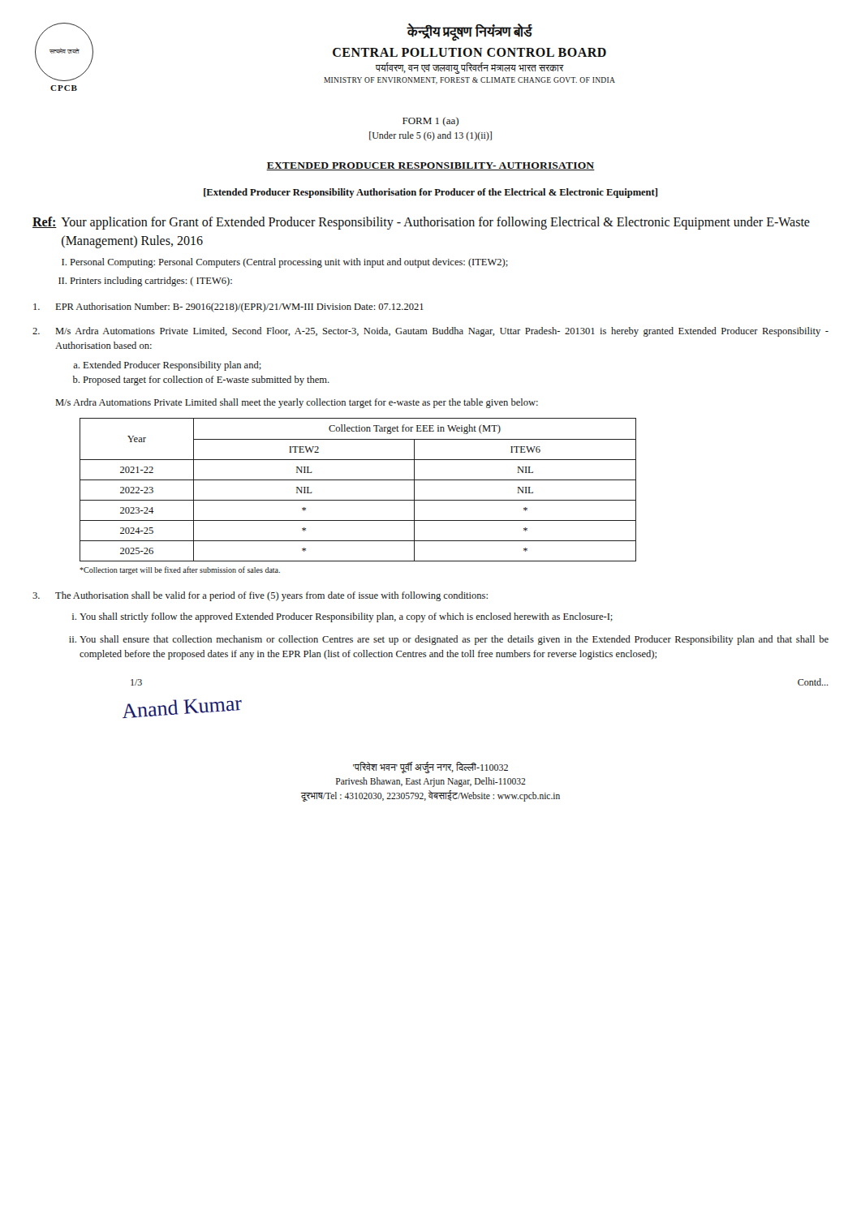सत्यमेव जयते
CPCB
केन्द्रीय प्रदूषण नियंत्रण बोर्ड
CENTRAL POLLUTION CONTROL BOARD
पर्यावरण, वन एवं जलवायु परिवर्तन मंत्रालय भारत सरकार
MINISTRY OF ENVIRONMENT, FOREST & CLIMATE CHANGE GOVT. OF INDIA
FORM 1 (aa)
[Under rule 5 (6) and 13 (1)(ii)]
EXTENDED PRODUCER RESPONSIBILITY- AUTHORISATION
[Extended Producer Responsibility Authorisation for Producer of the Electrical & Electronic Equipment]
Ref: Your application for Grant of Extended Producer Responsibility - Authorisation for following Electrical & Electronic Equipment under E-Waste (Management) Rules, 2016
Personal Computing: Personal Computers (Central processing unit with input and output devices: (ITEW2);
Printers including cartridges: ( ITEW6):
EPR Authorisation Number: B- 29016(2218)/(EPR)/21/WM-III Division Date: 07.12.2021
M/s Ardra Automations Private Limited, Second Floor, A-25, Sector-3, Noida, Gautam Buddha Nagar, Uttar Pradesh- 201301 is hereby granted Extended Producer Responsibility - Authorisation based on:
Extended Producer Responsibility plan and;
Proposed target for collection of E-waste submitted by them.
M/s Ardra Automations Private Limited shall meet the yearly collection target for e-waste as per the table given below:
| Year | Collection Target for EEE in Weight (MT) |
| --- | --- |
| ITEW2 | ITEW6 |
| 2021-22 | NIL | NIL |
| 2022-23 | NIL | NIL |
| 2023-24 | * | * |
| 2024-25 | * | * |
| 2025-26 | * | * |
*Collection target will be fixed after submission of sales data.
The Authorisation shall be valid for a period of five (5) years from date of issue with following conditions:
You shall strictly follow the approved Extended Producer Responsibility plan, a copy of which is enclosed herewith as Enclosure-I;
You shall ensure that collection mechanism or collection Centres are set up or designated as per the details given in the Extended Producer Responsibility plan and that shall be completed before the proposed dates if any in the EPR Plan (list of collection Centres and the toll free numbers for reverse logistics enclosed);
Contd...
1/3
Anand Kumar
'परिवेश भवन' पूर्वी अर्जुन नगर, दिल्ली-110032
Parivesh Bhawan, East Arjun Nagar, Delhi-110032
दूरभाष/Tel : 43102030, 22305792, वेबसाईट/Website : www.cpcb.nic.in